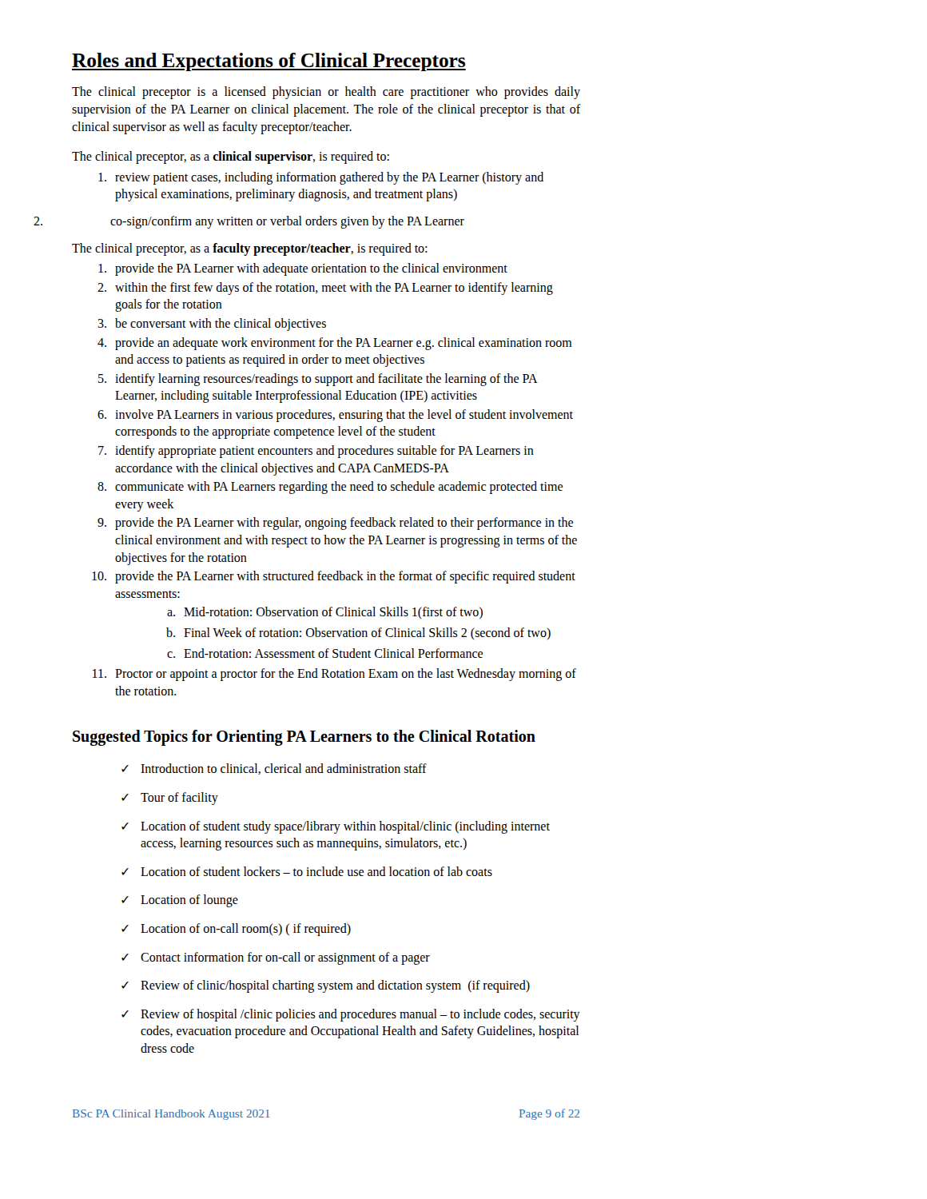Roles and Expectations of Clinical Preceptors
The clinical preceptor is a licensed physician or health care practitioner who provides daily supervision of the PA Learner on clinical placement. The role of the clinical preceptor is that of clinical supervisor as well as faculty preceptor/teacher.
The clinical preceptor, as a clinical supervisor, is required to:
review patient cases, including information gathered by the PA Learner (history and physical examinations, preliminary diagnosis, and treatment plans)
2. co-sign/confirm any written or verbal orders given by the PA Learner
The clinical preceptor, as a faculty preceptor/teacher, is required to:
provide the PA Learner with adequate orientation to the clinical environment
within the first few days of the rotation, meet with the PA Learner to identify learning goals for the rotation
be conversant with the clinical objectives
provide an adequate work environment for the PA Learner e.g. clinical examination room and access to patients as required in order to meet objectives
identify learning resources/readings to support and facilitate the learning of the PA Learner, including suitable Interprofessional Education (IPE) activities
involve PA Learners in various procedures, ensuring that the level of student involvement corresponds to the appropriate competence level of the student
identify appropriate patient encounters and procedures suitable for PA Learners in accordance with the clinical objectives and CAPA CanMEDS-PA
communicate with PA Learners regarding the need to schedule academic protected time every week
provide the PA Learner with regular, ongoing feedback related to their performance in the clinical environment and with respect to how the PA Learner is progressing in terms of the objectives for the rotation
provide the PA Learner with structured feedback in the format of specific required student assessments:
Mid-rotation: Observation of Clinical Skills 1(first of two)
Final Week of rotation: Observation of Clinical Skills 2 (second of two)
End-rotation: Assessment of Student Clinical Performance
Proctor or appoint a proctor for the End Rotation Exam on the last Wednesday morning of the rotation.
Suggested Topics for Orienting PA Learners to the Clinical Rotation
Introduction to clinical, clerical and administration staff
Tour of facility
Location of student study space/library within hospital/clinic (including internet access, learning resources such as mannequins, simulators, etc.)
Location of student lockers – to include use and location of lab coats
Location of lounge
Location of on-call room(s) ( if required)
Contact information for on-call or assignment of a pager
Review of clinic/hospital charting system and dictation system (if required)
Review of hospital /clinic policies and procedures manual – to include codes, security codes, evacuation procedure and Occupational Health and Safety Guidelines, hospital dress code
BSc PA Clinical Handbook August 2021 Page 9 of 22